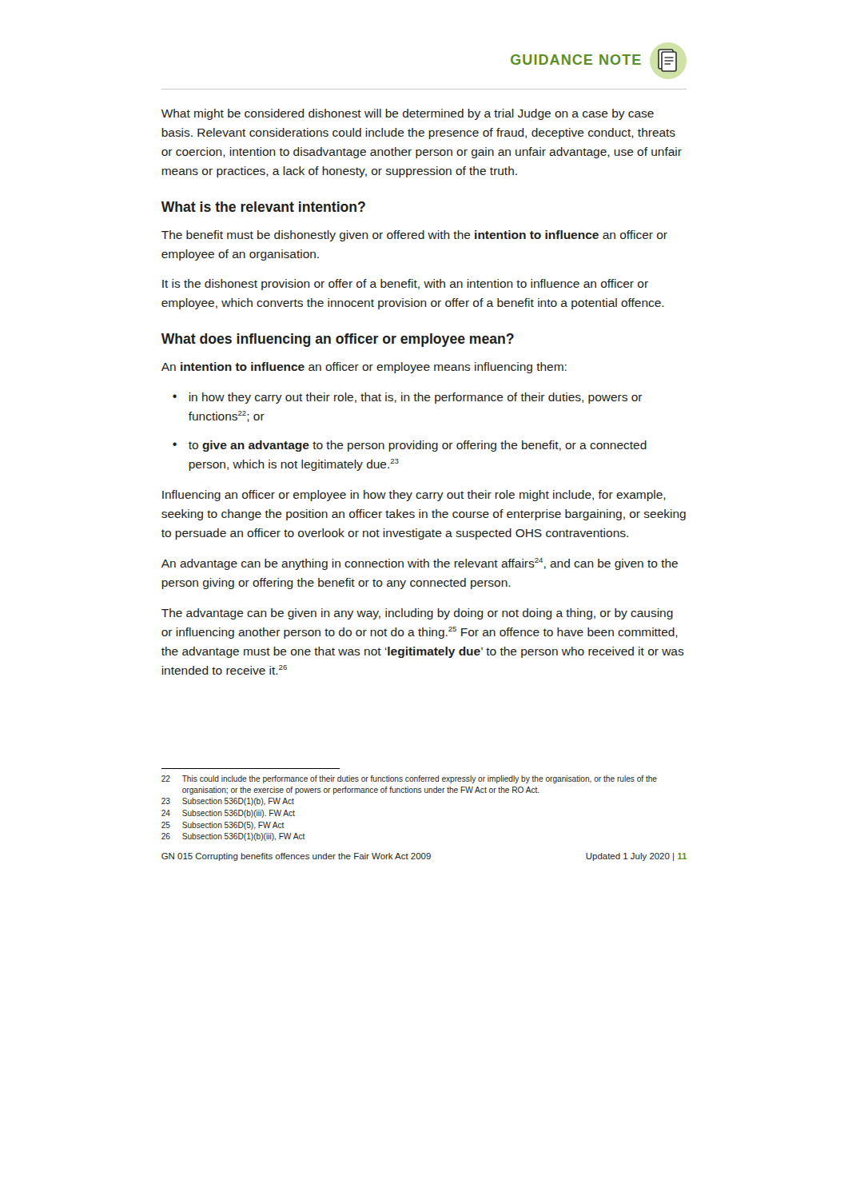GUIDANCE NOTE
What might be considered dishonest will be determined by a trial Judge on a case by case basis. Relevant considerations could include the presence of fraud, deceptive conduct, threats or coercion, intention to disadvantage another person or gain an unfair advantage, use of unfair means or practices, a lack of honesty, or suppression of the truth.
What is the relevant intention?
The benefit must be dishonestly given or offered with the intention to influence an officer or employee of an organisation.
It is the dishonest provision or offer of a benefit, with an intention to influence an officer or employee, which converts the innocent provision or offer of a benefit into a potential offence.
What does influencing an officer or employee mean?
An intention to influence an officer or employee means influencing them:
in how they carry out their role, that is, in the performance of their duties, powers or functions22; or
to give an advantage to the person providing or offering the benefit, or a connected person, which is not legitimately due.23
Influencing an officer or employee in how they carry out their role might include, for example, seeking to change the position an officer takes in the course of enterprise bargaining, or seeking to persuade an officer to overlook or not investigate a suspected OHS contraventions.
An advantage can be anything in connection with the relevant affairs24, and can be given to the person giving or offering the benefit or to any connected person.
The advantage can be given in any way, including by doing or not doing a thing, or by causing or influencing another person to do or not do a thing.25 For an offence to have been committed, the advantage must be one that was not ‘legitimately due’ to the person who received it or was intended to receive it.26
22 This could include the performance of their duties or functions conferred expressly or impliedly by the organisation, or the rules of the organisation; or the exercise of powers or performance of functions under the FW Act or the RO Act.
23 Subsection 536D(1)(b), FW Act
24 Subsection 536D(b)(iii). FW Act
25 Subsection 536D(5), FW Act
26 Subsection 536D(1)(b)(iii), FW Act
GN 015 Corrupting benefits offences under the Fair Work Act 2009
Updated 1 July 2020 | 11